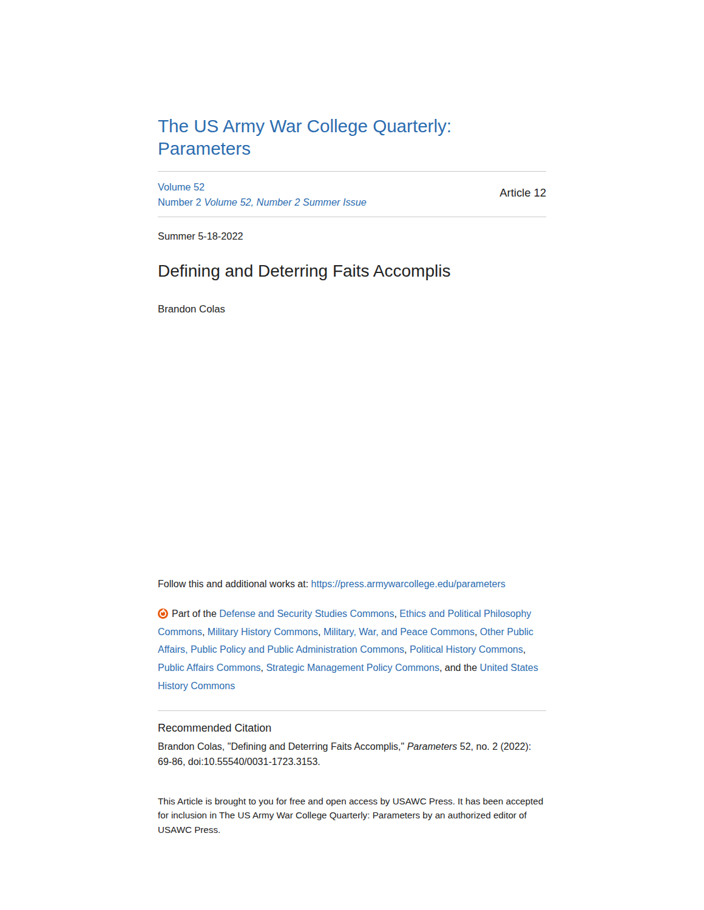The US Army War College Quarterly: Parameters
Volume 52 Number 2 Volume 52, Number 2 Summer Issue
Article 12
Summer 5-18-2022
Defining and Deterring Faits Accomplis
Brandon Colas
Follow this and additional works at: https://press.armywarcollege.edu/parameters
Part of the Defense and Security Studies Commons, Ethics and Political Philosophy Commons, Military History Commons, Military, War, and Peace Commons, Other Public Affairs, Public Policy and Public Administration Commons, Political History Commons, Public Affairs Commons, Strategic Management Policy Commons, and the United States History Commons
Recommended Citation
Brandon Colas, "Defining and Deterring Faits Accomplis," Parameters 52, no. 2 (2022): 69-86, doi:10.55540/0031-1723.3153.
This Article is brought to you for free and open access by USAWC Press. It has been accepted for inclusion in The US Army War College Quarterly: Parameters by an authorized editor of USAWC Press.